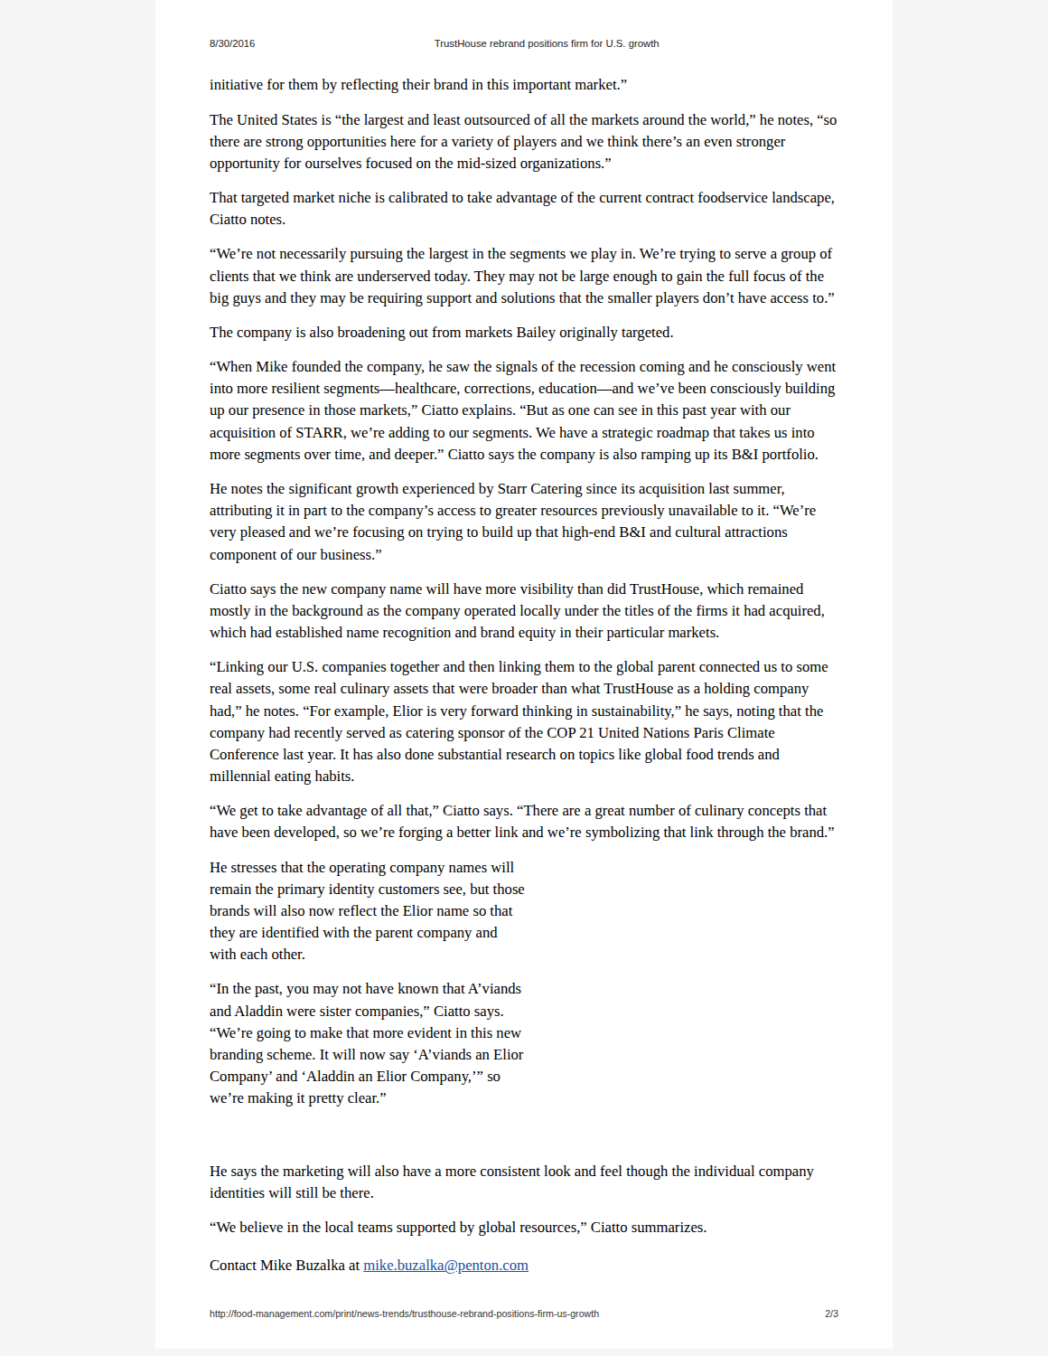8/30/2016 TrustHouse rebrand positions firm for U.S. growth
initiative for them by reflecting their brand in this important market.”
The United States is “the largest and least outsourced of all the markets around the world,” he notes, “so there are strong opportunities here for a variety of players and we think there’s an even stronger opportunity for ourselves focused on the mid-sized organizations.”
That targeted market niche is calibrated to take advantage of the current contract foodservice landscape, Ciatto notes.
“We’re not necessarily pursuing the largest in the segments we play in. We’re trying to serve a group of clients that we think are underserved today. They may not be large enough to gain the full focus of the big guys and they may be requiring support and solutions that the smaller players don’t have access to.”
The company is also broadening out from markets Bailey originally targeted.
“When Mike founded the company, he saw the signals of the recession coming and he consciously went into more resilient segments—healthcare, corrections, education—and we’ve been consciously building up our presence in those markets,” Ciatto explains. “But as one can see in this past year with our acquisition of STARR, we’re adding to our segments. We have a strategic roadmap that takes us into more segments over time, and deeper.” Ciatto says the company is also ramping up its B&I portfolio.
He notes the significant growth experienced by Starr Catering since its acquisition last summer, attributing it in part to the company’s access to greater resources previously unavailable to it. “We’re very pleased and we’re focusing on trying to build up that high-end B&I and cultural attractions component of our business.”
Ciatto says the new company name will have more visibility than did TrustHouse, which remained mostly in the background as the company operated locally under the titles of the firms it had acquired, which had established name recognition and brand equity in their particular markets.
“Linking our U.S. companies together and then linking them to the global parent connected us to some real assets, some real culinary assets that were broader than what TrustHouse as a holding company had,” he notes. “For example, Elior is very forward thinking in sustainability,” he says, noting that the company had recently served as catering sponsor of the COP 21 United Nations Paris Climate Conference last year. It has also done substantial research on topics like global food trends and millennial eating habits.
“We get to take advantage of all that,” Ciatto says. “There are a great number of culinary concepts that have been developed, so we’re forging a better link and we’re symbolizing that link through the brand.”
He stresses that the operating company names will remain the primary identity customers see, but those brands will also now reflect the Elior name so that they are identified with the parent company and with each other.
“In the past, you may not have known that A’viands and Aladdin were sister companies,” Ciatto says. “We’re going to make that more evident in this new branding scheme. It will now say ‘A’viands an Elior Company’ and ‘Aladdin an Elior Company,’” so we’re making it pretty clear.”
He says the marketing will also have a more consistent look and feel though the individual company identities will still be there.
“We believe in the local teams supported by global resources,” Ciatto summarizes.
Contact Mike Buzalka at mike.buzalka@penton.com
http://food-management.com/print/news-trends/trusthouse-rebrand-positions-firm-us-growth 2/3